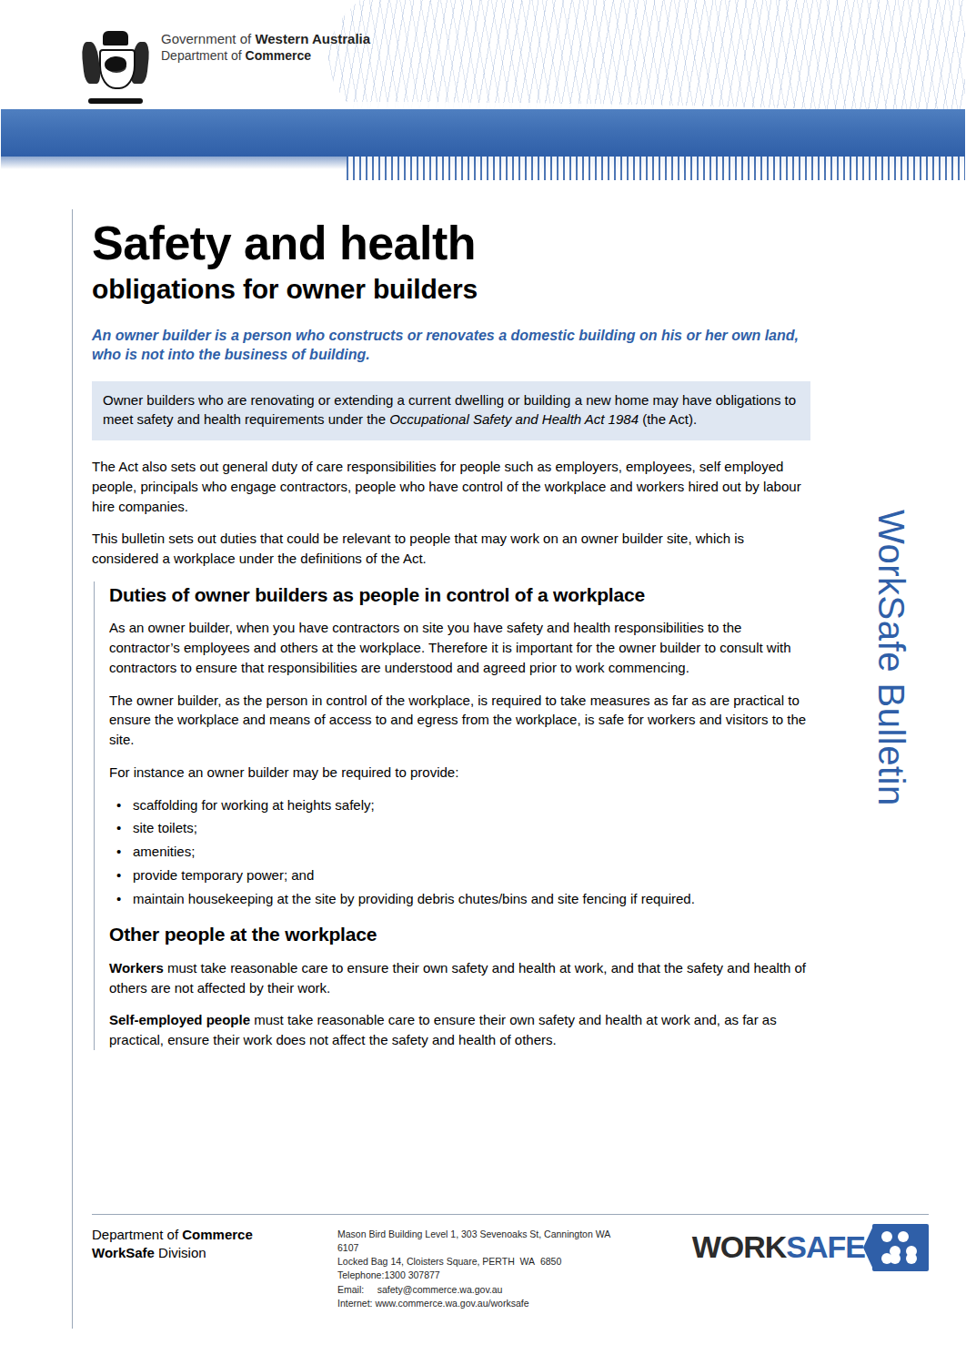Government of Western Australia
Department of Commerce
WorkSafe Bulletin
Safety and health
obligations for owner builders
An owner builder is a person who constructs or renovates a domestic building on his or her own land, who is not into the business of building.
Owner builders who are renovating or extending a current dwelling or building a new home may have obligations to meet safety and health requirements under the Occupational Safety and Health Act 1984 (the Act).
The Act also sets out general duty of care responsibilities for people such as employers, employees, self employed people, principals who engage contractors, people who have control of the workplace and workers hired out by labour hire companies.
This bulletin sets out duties that could be relevant to people that may work on an owner builder site, which is considered a workplace under the definitions of the Act.
Duties of owner builders as people in control of a workplace
As an owner builder, when you have contractors on site you have safety and health responsibilities to the contractor’s employees and others at the workplace. Therefore it is important for the owner builder to consult with contractors to ensure that responsibilities are understood and agreed prior to work commencing.
The owner builder, as the person in control of the workplace, is required to take measures as far as are practical to ensure the workplace and means of access to and egress from the workplace, is safe for workers and visitors to the site.
For instance an owner builder may be required to provide:
scaffolding for working at heights safely;
site toilets;
amenities;
provide temporary power; and
maintain housekeeping at the site by providing debris chutes/bins and site fencing if required.
Other people at the workplace
Workers must take reasonable care to ensure their own safety and health at work, and that the safety and health of others are not affected by their work.
Self-employed people must take reasonable care to ensure their own safety and health at work and, as far as practical, ensure their work does not affect the safety and health of others.
Department of Commerce
WorkSafe Division
Mason Bird Building Level 1, 303 Sevenoaks St, Cannington WA 6107
Locked Bag 14, Cloisters Square, PERTH WA 6850
Telephone:1300 307877
Email: safety@commerce.wa.gov.au
Internet: www.commerce.wa.gov.au/worksafe
WORK SAFE